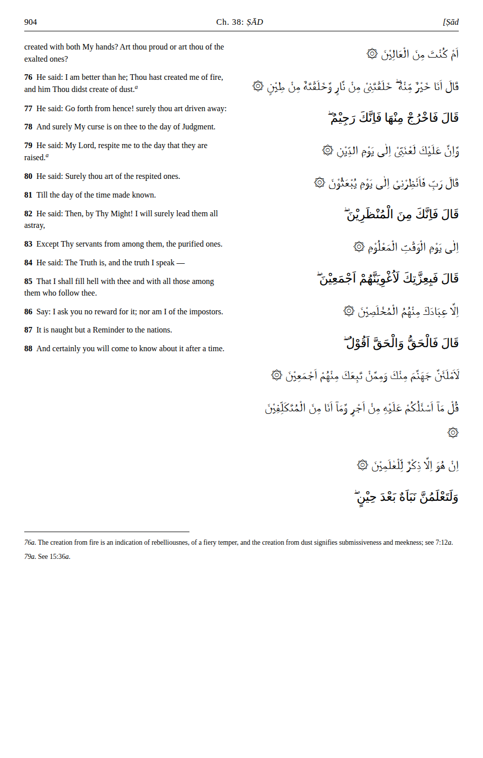904 Ch. 38: ṢĀD [Ṣād
created with both My hands? Art thou proud or art thou of the exalted ones?
76 He said: I am better than he; Thou hast created me of fire, and him Thou didst create of dust.a
77 He said: Go forth from hence! surely thou art driven away:
78 And surely My curse is on thee to the day of Judgment.
79 He said: My Lord, respite me to the day that they are raised.a
80 He said: Surely thou art of the respited ones.
81 Till the day of the time made known.
82 He said: Then, by Thy Might! I will surely lead them all astray,
83 Except Thy servants from among them, the purified ones.
84 He said: The Truth is, and the truth I speak —
85 That I shall fill hell with thee and with all those among them who follow thee.
86 Say: I ask you no reward for it; nor am I of the impostors.
87 It is naught but a Reminder to the nations.
88 And certainly you will come to know about it after a time.
اَمْ كُنْتَ مِنَ الْعَالِيْنَ ۞
قَالَ اَنَا خَيْرٌ مِّنْهُ ۖ خَلَقْتَنِىْ مِنْ نَّارٍ وَّخَلَقْتَهٌ مِنْ طِيْنٍ ۞
قَالَ فَاخْرُجْ مِنْهَا فَاِنَّكَ رَجِيْمٌ ۖ
وَّاِنَّ عَلَيْكَ لَعْنَتِىْ اِلٰى يَوْمِ الدِّيْنِ ۞
قَالَ رَبِّ فَاَنْظِرْنِىْ اِلٰى يَوْمِ يُبْعَثُوْنَ ۞
قَالَ فَاِنَّكَ مِنَ الْمُنْظَرِيْنَ ۖ
اِلٰى يَوْمِ الْوَقْتِ الْمَعْلُوْمِ ۞
قَالَ فَبِعِزَّتِكَ لَاُغْوِيَنَّهُمْ اَجْمَعِيْنَ ۖ
اِلَّا عِبَادَكَ مِنْهُمُ الْمُخْلَصِيْنَ ۞
قَالَ فَالْحَقُّ وَالْحَقَّ اَقُوْلُ ۖ
لَاَمْلَئَنَّ جَهَنَّمَ مِنْكَ وَمِمَّنْ تَبِعَكَ مِنْهُمْ اَجْمَعِيْنَ ۞
قُلْ مَآ اَسْئَلُكُمْ عَلَيْهِ مِنْ اَجْرٍ وَّمَآ اَنَا مِنَ الْمُتَكَلِّفِيْنَ ۞
اِنْ هُوَ اِلَّا ذِكْرٌ لِّلْعٰلَمِيْنَ ۞
وَلَتَعْلَمُنَّ نَبَاَهٌ بَعْدَ حِيْنٍ ۖ
76a. The creation from fire is an indication of rebelliousnes, of a fiery temper, and the creation from dust signifies submissiveness and meekness; see 7:12a.
79a. See 15:36a.